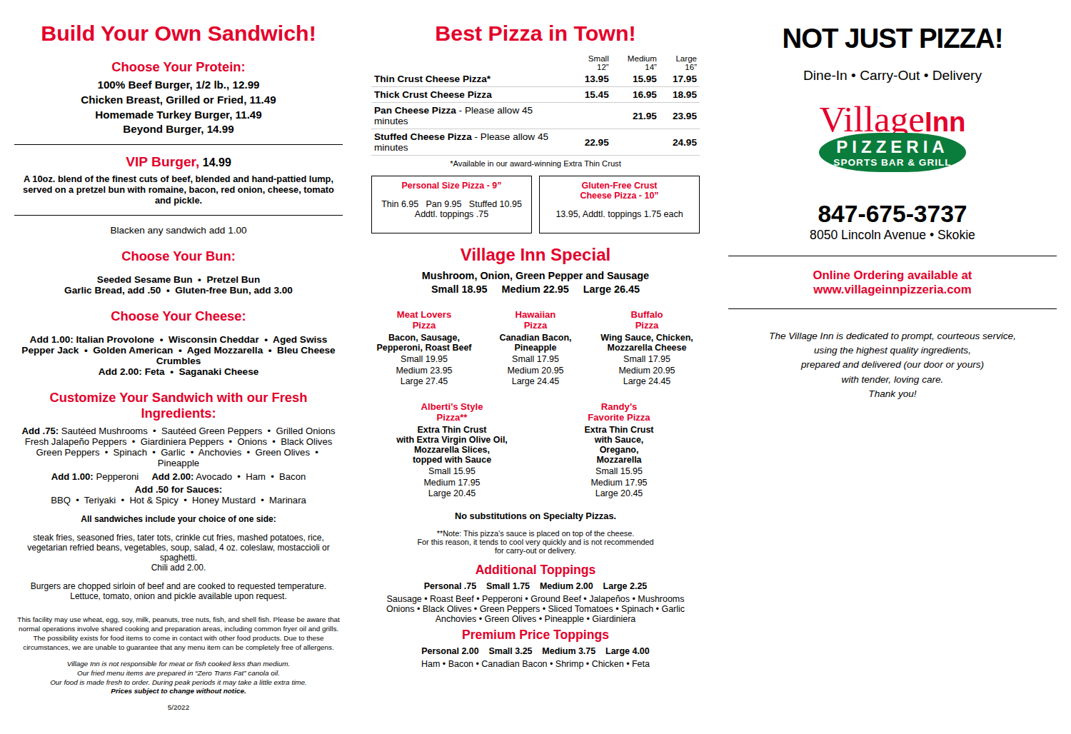Build Your Own Sandwich!
Choose Your Protein:
100% Beef Burger, 1/2 lb., 12.99
Chicken Breast, Grilled or Fried, 11.49
Homemade Turkey Burger, 11.49
Beyond Burger, 14.99
VIP Burger,
14.99
A 10oz. blend of the finest cuts of beef, blended and hand-pattied lump, served on a pretzel bun with romaine, bacon, red onion, cheese, tomato and pickle.
Blacken any sandwich add 1.00
Choose Your Bun:
Seeded Sesame Bun • Pretzel Bun
Garlic Bread, add .50 • Gluten-free Bun, add 3.00
Choose Your Cheese:
Add 1.00: Italian Provolone • Wisconsin Cheddar • Aged Swiss
Pepper Jack • Golden American • Aged Mozzarella • Bleu Cheese Crumbles
Add 2.00: Feta • Saganaki Cheese
Customize Your Sandwich with our Fresh Ingredients:
Add .75: Sautéed Mushrooms • Sautéed Green Peppers • Grilled Onions
Fresh Jalapeño Peppers • Giardiniera Peppers • Onions • Black Olives
Green Peppers • Spinach • Garlic • Anchovies • Green Olives • Pineapple
Add 1.00: Pepperoni Add 2.00: Avocado • Ham • Bacon
Add .50 for Sauces:
BBQ • Teriyaki • Hot & Spicy • Honey Mustard • Marinara
All sandwiches include your choice of one side:
steak fries, seasoned fries, tater tots, crinkle cut fries, mashed potatoes, rice, vegetarian refried beans, vegetables, soup, salad, 4 oz. coleslaw, mostaccioli or spaghetti.
Chili add 2.00.
Burgers are chopped sirloin of beef and are cooked to requested temperature.
Lettuce, tomato, onion and pickle available upon request.
This facility may use wheat, egg, soy, milk, peanuts, tree nuts, fish, and shell fish. Please be aware that normal operations involve shared cooking and preparation areas, including common fryer oil and grills. The possibility exists for food items to come in contact with other food products. Due to these circumstances, we are unable to guarantee that any menu item can be completely free of allergens.
Village Inn is not responsible for meat or fish cooked less than medium.
Our fried menu items are prepared in “Zero Trans Fat” canola oil.
Our food is made fresh to order. During peak periods it may take a little extra time.
Prices subject to change without notice.
5/2022
Best Pizza in Town!
| | Small 12” | Medium 14” | Large 16” |
| --- | --- | --- | --- |
| Thin Crust Cheese Pizza* | 13.95 | 15.95 | 17.95 |
| Thick Crust Cheese Pizza | 15.45 | 16.95 | 18.95 |
| Pan Cheese Pizza - Please allow 45 minutes | | 21.95 | 23.95 |
| Stuffed Cheese Pizza - Please allow 45 minutes | 22.95 | | 24.95 |
*Available in our award-winning Extra Thin Crust
Personal Size Pizza - 9”
Thin 6.95 Pan 9.95 Stuffed 10.95
Addtl. toppings .75
Gluten-Free Crust
Cheese Pizza - 10”
13.95, Addtl. toppings 1.75 each
Village Inn Special
Mushroom, Onion, Green Pepper and Sausage
Small 18.95 Medium 22.95 Large 26.45
Meat Lovers
Pizza
Bacon, Sausage,
Pepperoni, Roast Beef
Small 19.95
Medium 23.95
Large 27.45
Hawaiian
Pizza
Canadian Bacon,
Pineapple
Small 17.95
Medium 20.95
Large 24.45
Buffalo
Pizza
Wing Sauce, Chicken,
Mozzarella Cheese
Small 17.95
Medium 20.95
Large 24.45
Alberti’s Style
Pizza**
Extra Thin Crust
with Extra Virgin Olive Oil,
Mozzarella Slices,
topped with Sauce
Small 15.95
Medium 17.95
Large 20.45
Randy’s
Favorite Pizza
Extra Thin Crust
with Sauce,
Oregano,
Mozzarella
Small 15.95
Medium 17.95
Large 20.45
No substitutions on Specialty Pizzas.
**Note: This pizza’s sauce is placed on top of the cheese.
For this reason, it tends to cool very quickly and is not recommended
for carry-out or delivery.
Additional Toppings
Personal .75 Small 1.75 Medium 2.00 Large 2.25
Sausage • Roast Beef • Pepperoni • Ground Beef • Jalapeños • Mushrooms
Onions • Black Olives • Green Peppers • Sliced Tomatoes • Spinach • Garlic
Anchovies • Green Olives • Pineapple • Giardiniera
Premium Price Toppings
Personal 2.00 Small 3.25 Medium 3.75 Large 4.00
Ham • Bacon • Canadian Bacon • Shrimp • Chicken • Feta
NOT JUST PIZZA!
Dine-In • Carry-Out • Delivery
VillageInn
PIZZERIA SPORTS BAR & GRILL
847-675-3737
8050 Lincoln Avenue • Skokie
Online Ordering available at
www.villageinnpizzeria.com
The Village Inn is dedicated to prompt, courteous service,
using the highest quality ingredients,
prepared and delivered (our door or yours)
with tender, loving care.
Thank you!